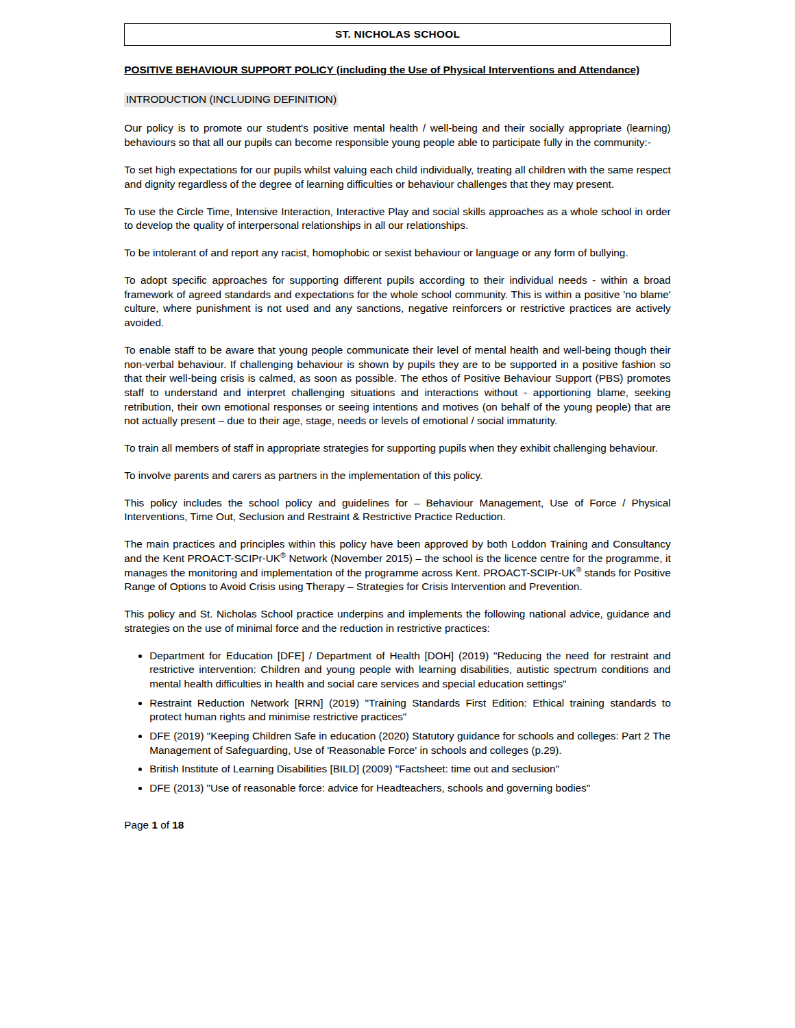ST. NICHOLAS SCHOOL
POSITIVE BEHAVIOUR SUPPORT POLICY (including the Use of Physical Interventions and Attendance)
INTRODUCTION (INCLUDING DEFINITION)
Our policy is to promote our student's positive mental health / well-being and their socially appropriate (learning) behaviours so that all our pupils can become responsible young people able to participate fully in the community:-
To set high expectations for our pupils whilst valuing each child individually, treating all children with the same respect and dignity regardless of the degree of learning difficulties or behaviour challenges that they may present.
To use the Circle Time, Intensive Interaction, Interactive Play and social skills approaches as a whole school in order to develop the quality of interpersonal relationships in all our relationships.
To be intolerant of and report any racist, homophobic or sexist behaviour or language or any form of bullying.
To adopt specific approaches for supporting different pupils according to their individual needs - within a broad framework of agreed standards and expectations for the whole school community. This is within a positive 'no blame' culture, where punishment is not used and any sanctions, negative reinforcers or restrictive practices are actively avoided.
To enable staff to be aware that young people communicate their level of mental health and well-being though their non-verbal behaviour. If challenging behaviour is shown by pupils they are to be supported in a positive fashion so that their well-being crisis is calmed, as soon as possible. The ethos of Positive Behaviour Support (PBS) promotes staff to understand and interpret challenging situations and interactions without - apportioning blame, seeking retribution, their own emotional responses or seeing intentions and motives (on behalf of the young people) that are not actually present – due to their age, stage, needs or levels of emotional / social immaturity.
To train all members of staff in appropriate strategies for supporting pupils when they exhibit challenging behaviour.
To involve parents and carers as partners in the implementation of this policy.
This policy includes the school policy and guidelines for – Behaviour Management, Use of Force / Physical Interventions, Time Out, Seclusion and Restraint & Restrictive Practice Reduction.
The main practices and principles within this policy have been approved by both Loddon Training and Consultancy and the Kent PROACT-SCIPr-UK® Network (November 2015) – the school is the licence centre for the programme, it manages the monitoring and implementation of the programme across Kent. PROACT-SCIPr-UK® stands for Positive Range of Options to Avoid Crisis using Therapy – Strategies for Crisis Intervention and Prevention.
This policy and St. Nicholas School practice underpins and implements the following national advice, guidance and strategies on the use of minimal force and the reduction in restrictive practices:
Department for Education [DFE] / Department of Health [DOH] (2019) "Reducing the need for restraint and restrictive intervention: Children and young people with learning disabilities, autistic spectrum conditions and mental health difficulties in health and social care services and special education settings"
Restraint Reduction Network [RRN] (2019) "Training Standards First Edition: Ethical training standards to protect human rights and minimise restrictive practices"
DFE (2019) "Keeping Children Safe in education (2020) Statutory guidance for schools and colleges: Part 2 The Management of Safeguarding, Use of 'Reasonable Force' in schools and colleges (p.29).
British Institute of Learning Disabilities [BILD] (2009) "Factsheet: time out and seclusion"
DFE (2013) "Use of reasonable force: advice for Headteachers, schools and governing bodies"
Page 1 of 18